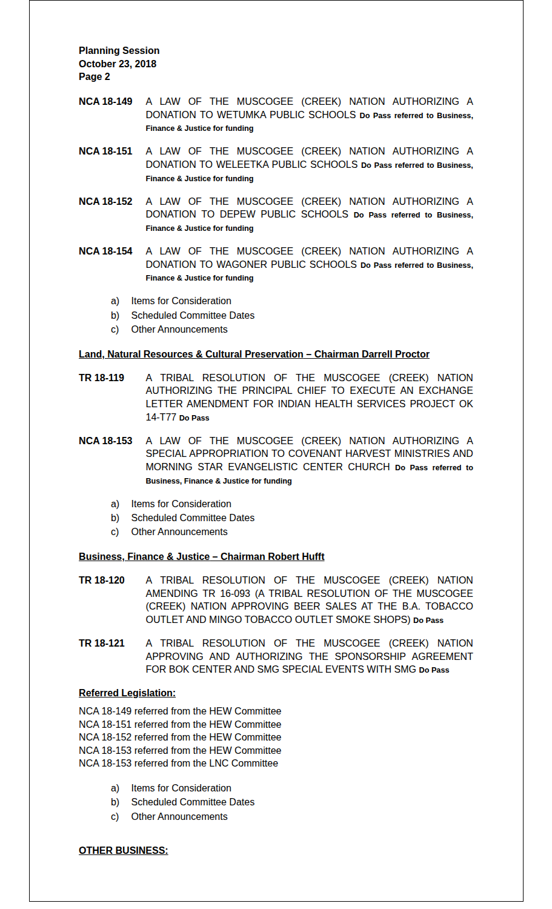Planning Session
October 23, 2018
Page 2
NCA 18-149
A LAW OF THE MUSCOGEE (CREEK) NATION AUTHORIZING A DONATION TO WETUMKA PUBLIC SCHOOLS Do Pass referred to Business, Finance & Justice for funding
NCA 18-151
A LAW OF THE MUSCOGEE (CREEK) NATION AUTHORIZING A DONATION TO WELEETKA PUBLIC SCHOOLS Do Pass referred to Business, Finance & Justice for funding
NCA 18-152
A LAW OF THE MUSCOGEE (CREEK) NATION AUTHORIZING A DONATION TO DEPEW PUBLIC SCHOOLS Do Pass referred to Business, Finance & Justice for funding
NCA 18-154
A LAW OF THE MUSCOGEE (CREEK) NATION AUTHORIZING A DONATION TO WAGONER PUBLIC SCHOOLS Do Pass referred to Business, Finance & Justice for funding
a) Items for Consideration
b) Scheduled Committee Dates
c) Other Announcements
Land, Natural Resources & Cultural Preservation – Chairman Darrell Proctor
TR 18-119
A TRIBAL RESOLUTION OF THE MUSCOGEE (CREEK) NATION AUTHORIZING THE PRINCIPAL CHIEF TO EXECUTE AN EXCHANGE LETTER AMENDMENT FOR INDIAN HEALTH SERVICES PROJECT OK 14-T77 Do Pass
NCA 18-153
A LAW OF THE MUSCOGEE (CREEK) NATION AUTHORIZING A SPECIAL APPROPRIATION TO COVENANT HARVEST MINISTRIES AND MORNING STAR EVANGELISTIC CENTER CHURCH Do Pass referred to Business, Finance & Justice for funding
a) Items for Consideration
b) Scheduled Committee Dates
c) Other Announcements
Business, Finance & Justice – Chairman Robert Hufft
TR 18-120
A TRIBAL RESOLUTION OF THE MUSCOGEE (CREEK) NATION AMENDING TR 16-093 (A TRIBAL RESOLUTION OF THE MUSCOGEE (CREEK) NATION APPROVING BEER SALES AT THE B.A. TOBACCO OUTLET AND MINGO TOBACCO OUTLET SMOKE SHOPS) Do Pass
TR 18-121
A TRIBAL RESOLUTION OF THE MUSCOGEE (CREEK) NATION APPROVING AND AUTHORIZING THE SPONSORSHIP AGREEMENT FOR BOK CENTER AND SMG SPECIAL EVENTS WITH SMG Do Pass
Referred Legislation:
NCA 18-149 referred from the HEW Committee
NCA 18-151 referred from the HEW Committee
NCA 18-152 referred from the HEW Committee
NCA 18-153 referred from the HEW Committee
NCA 18-153 referred from the LNC Committee
a) Items for Consideration
b) Scheduled Committee Dates
c) Other Announcements
OTHER BUSINESS: